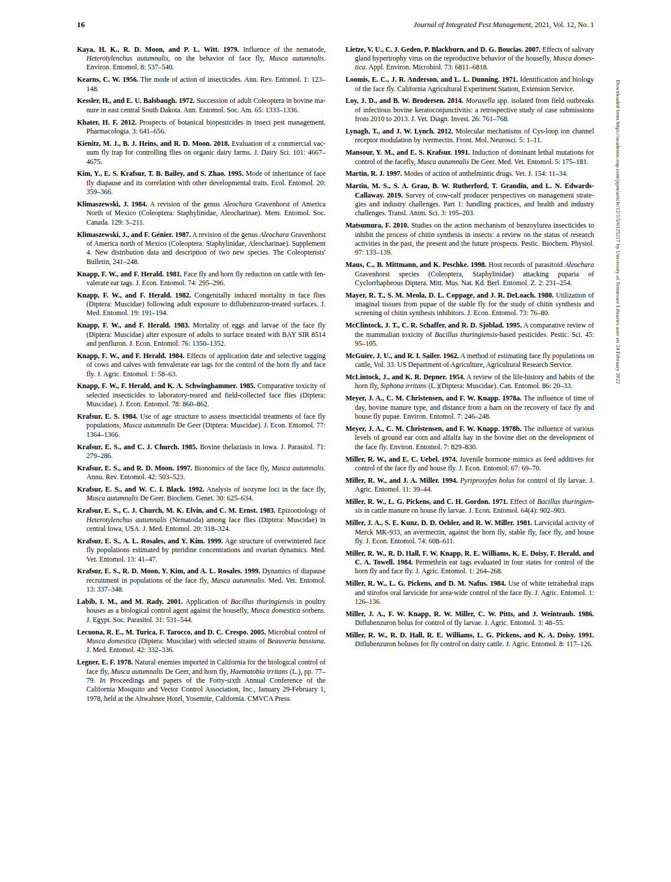16
Journal of Integrated Pest Management, 2021, Vol. 12, No. 1
Downloaded from https://academic.oup.com/jipm/article/12/1/5/6125217 by University of Tennessee Libraries user on 24 February 2022
Kaya, H. K., R. D. Moon, and P. L. Witt. 1979. Influence of the nematode, Heterotylenchus autumnalis, on the behavior of face fly, Musca autumnalis. Environ. Entomol. 8: 537–540.
Kearns, C. W. 1956. The mode of action of insecticides. Ann. Rev. Entomol. 1: 123–148.
Kessler, H., and E. U. Balsbaugh. 1972. Succession of adult Coleoptera in bovine manure in east central South Dakota. Ann. Entomol. Soc. Am. 65: 1333–1336.
Khater, H. F. 2012. Prospects of botanical biopesticides in insect pest management. Pharmacologia. 3: 641–656.
Kienitz, M. J., B. J. Heins, and R. D. Moon. 2018. Evaluation of a commercial vacuum fly trap for controlling flies on organic dairy farms. J. Dairy Sci. 101: 4667–4675.
Kim, Y., E. S. Krafsur, T. B. Bailey, and S. Zhao. 1995. Mode of inheritance of face fly diapause and its correlation with other developmental traits. Ecol. Entomol. 20: 359–366.
Klimaszewski, J. 1984. A revision of the genus Aleochara Gravenhorst of America North of Mexico (Coleoptera: Staphylinidae, Aleocharinae). Mem. Entomol. Soc. Canada. 129: 3–211.
Klimaszewski, J., and F. Génier. 1987. A revision of the genus Aleochara Gravenhorst of America north of Mexico (Coleoptera: Staphylinidae, Aleocharinae). Supplement 4. New distribution data and description of two new species. The Coleopterists' Bulletin, 241–248.
Knapp, F. W., and F. Herald. 1981. Face fly and horn fly reduction on cattle with fenvalerate ear tags. J. Econ. Entomol. 74: 295–296.
Knapp, F. W., and F. Herald. 1982. Congenitally induced mortality in face flies (Diptera: Muscidae) following adult exposure to diflubenzuron-treated surfaces. J. Med. Entomol. 19: 191–194.
Knapp, F. W., and F. Herald. 1983. Mortality of eggs and larvae of the face fly (Diptera: Muscidae) after exposure of adults to surface treated with BAY SIR 8514 and penfluron. J. Econ. Entomol. 76: 1350–1352.
Knapp, F. W., and F. Herald. 1984. Effects of application date and selective tagging of cows and calves with fenvalerate ear tags for the control of the horn fly and face fly. J. Agric. Entomol. 1: 58–63.
Knapp, F. W., F. Herald, and K. A. Schwinghammer. 1985. Comparative toxicity of selected insecticides to laboratory-reared and field-collected face flies (Diptera: Muscidae). J. Econ. Entomol. 78: 860–862.
Krafsur, E. S. 1984. Use of age structure to assess insecticidal treatments of face fly populations, Musca autumnalis De Geer (Diptera: Muscidae). J. Econ. Entomol. 77: 1364–1366.
Krafsur, E. S., and C. J. Church. 1985. Bovine thelaziasis in Iowa. J. Parasitol. 71: 279–286.
Krafsur, E. S., and R. D. Moon. 1997. Bionomics of the face fly, Musca autumnalis. Annu. Rev. Entomol. 42: 503–523.
Krafsur, E. S., and W. C. I. Black. 1992. Analysis of isozyme loci in the face fly, Musca autumnalis De Geer. Biochem. Genet. 30: 625–634.
Krafsur, E. S., C. J. Church, M. K. Elvin, and C. M. Ernst. 1983. Epizootiology of Heterotylenchus autumnalis (Nematoda) among face flies (Diptera: Muscidae) in central Iowa, USA. J. Med. Entomol. 20: 318–324.
Krafsur, E. S., A. L. Rosales, and Y. Kim. 1999. Age structure of overwintered face fly populations estimated by pteridine concentrations and ovarian dynamics. Med. Vet. Entomol. 13: 41–47.
Krafsur, E. S., R. D. Moon, Y. Kim, and A. L. Rosales. 1999. Dynamics of diapause recruitment in populations of the face fly, Musca autumnalis. Med. Vet. Entomol. 13: 337–348.
Labib, I. M., and M. Rady. 2001. Application of Bacillus thuringiensis in poultry houses as a biological control agent against the housefly, Musca domestica sorbens. J. Egypt. Soc. Parasitol. 31: 531–544.
Lecuona, R. E., M. Turica, F. Tarocco, and D. C. Crespo. 2005. Microbial control of Musca domestica (Diptera: Muscidae) with selected strains of Beauveria bassiana. J. Med. Entomol. 42: 332–336.
Legner, E. F. 1978. Natural enemies imported in California for the biological control of face fly, Musca autumnalis De Geer, and horn fly, Haematobia irritans (L.), pp. 77–79. In Proceedings and papers of the Forty-sixth Annual Conference of the California Mosquito and Vector Control Association, Inc., January 29-February 1, 1978, held at the Ahwahnee Hotel, Yosemite, California. CMVCA Press.
Lietze, V. U., C. J. Geden, P. Blackburn, and D. G. Boucias. 2007. Effects of salivary gland hypertrophy virus on the reproductive behavior of the housefly, Musca domestica. Appl. Environ. Microbiol. 73: 6811–6818.
Loomis, E. C., J. R. Anderson, and L. L. Dunning. 1971. Identification and biology of the face fly. California Agricultural Experiment Station, Extension Service.
Loy, J. D., and B. W. Brodersen. 2014. Moraxella spp. isolated from field outbreaks of infectious bovine keratoconjunctivitis: a retrospective study of case submissions from 2010 to 2013. J. Vet. Diagn. Invest. 26: 761–768.
Lynagh, T., and J. W. Lynch. 2012. Molecular mechanisms of Cys-loop ion channel receptor modulation by ivermectin. Front. Mol. Neurosci. 5: 1–11.
Mansour, Y. M., and E. S. Krafsur. 1991. Induction of dominant lethal mutations for control of the facefly, Musca autumnalis De Geer. Med. Vet. Entomol. 5: 175–181.
Martin, R. J. 1997. Modes of action of anthelmintic drugs. Vet. J. 154: 11–34.
Martin, M. S., S. A. Grau, B. W. Rutherford, T. Grandin, and L. N. Edwards-Callaway. 2019. Survey of cow-calf producer perspectives on management strategies and industry challenges. Part 1: handling practices, and health and industry challenges. Transl. Anim. Sci. 3: 195–203.
Matsumura, F. 2010. Studies on the action mechanism of benzoylurea insecticides to inhibit the process of chitin synthesis in insects: a review on the status of research activities in the past, the present and the future prospects. Pestic. Biochem. Physiol. 97: 133–139.
Maus, C., B. Mittmann, and K. Peschke. 1998. Host records of parasitoid Aleochara Gravenhorst species (Coleoptera, Staphylinidae) attacking puparia of Cyclorrhapheous Diptera. Mitt. Mus. Nat. Kd. Berl. Entomol. Z. 2: 231–254.
Mayer, R. T., S. M. Meola, D. L. Coppage, and J. R. DeLoach. 1980. Utilization of imaginal tissues from pupae of the stable fly for the study of chitin synthesis and screening of chitin synthesis inhibitors. J. Econ. Entomol. 73: 76–80.
McClintock, J. T., C. R. Schaffer, and R. D. Sjoblad. 1995. A comparative review of the mammalian toxicity of Bacillus thuringiensis-based pesticides. Pestic. Sci. 45: 95–105.
McGuire, J. U., and R. I. Sailer. 1962. A method of estimating face fly populations on cattle, Vol. 33. US Department of Agriculture, Agricultural Research Service.
McLintock, J., and K. R. Depner. 1954. A review of the life-history and habits of the horn fly, Siphona irritans (L.)(Diptera: Muscidae). Can. Entomol. 86: 20–33.
Meyer, J. A., C. M. Christensen, and F. W. Knapp. 1978a. The influence of time of day, bovine manure type, and distance from a barn on the recovery of face fly and house fly pupae. Environ. Entomol. 7: 246–248.
Meyer, J. A., C. M. Christensen, and F. W. Knapp. 1978b. The influence of various levels of ground ear corn and alfalfa hay in the bovine diet on the development of the face fly. Environ. Entomol. 7: 829–830.
Miller, R. W., and E. C. Uebel. 1974. Juvenile hormone mimics as feed additives for control of the face fly and house fly. J. Econ. Entomol. 67: 69–70.
Miller, R. W., and J. A. Miller. 1994. Pyriproxyfen bolus for control of fly larvae. J. Agric. Entomol. 11: 39–44.
Miller, R. W., L. G. Pickens, and C. H. Gordon. 1971. Effect of Bacillus thuringiensis in cattle manure on house fly larvae. J. Econ. Entomol. 64(4): 902–903.
Miller, J. A., S. E. Kunz, D. D. Oehler, and R. W. Miller. 1981. Larvicidal activity of Merck MK-933, an avermectin, against the horn fly, stable fly, face fly, and house fly. J. Econ. Entomol. 74: 608–611.
Miller, R. W., R. D. Hall, F. W. Knapp, R. E. Williams, K. E. Doisy, F. Herald, and C. A. Towell. 1984. Permethrin ear tags evaluated in four states for control of the horn fly and face fly. J. Agric. Entomol. 1: 264–268.
Miller, R. W., L. G. Pickens, and D. M. Nafus. 1984. Use of white tetrahedral traps and stirofos oral larvicide for area-wide control of the face fly. J. Agric. Entomol. 1: 126–136.
Miller, J. A., F. W. Knapp, R. W. Miller, C. W. Pitts, and J. Weintraub. 1986. Diflubenzuron bolus for control of fly larvae. J. Agric. Entomol. 3: 48–55.
Miller, R. W., R. D. Hall, R. E. Williams, L. G. Pickens, and K. A. Doisy. 1991. Diflubenzuron boluses for fly control on dairy cattle. J. Agric. Entomol. 8: 117–126.